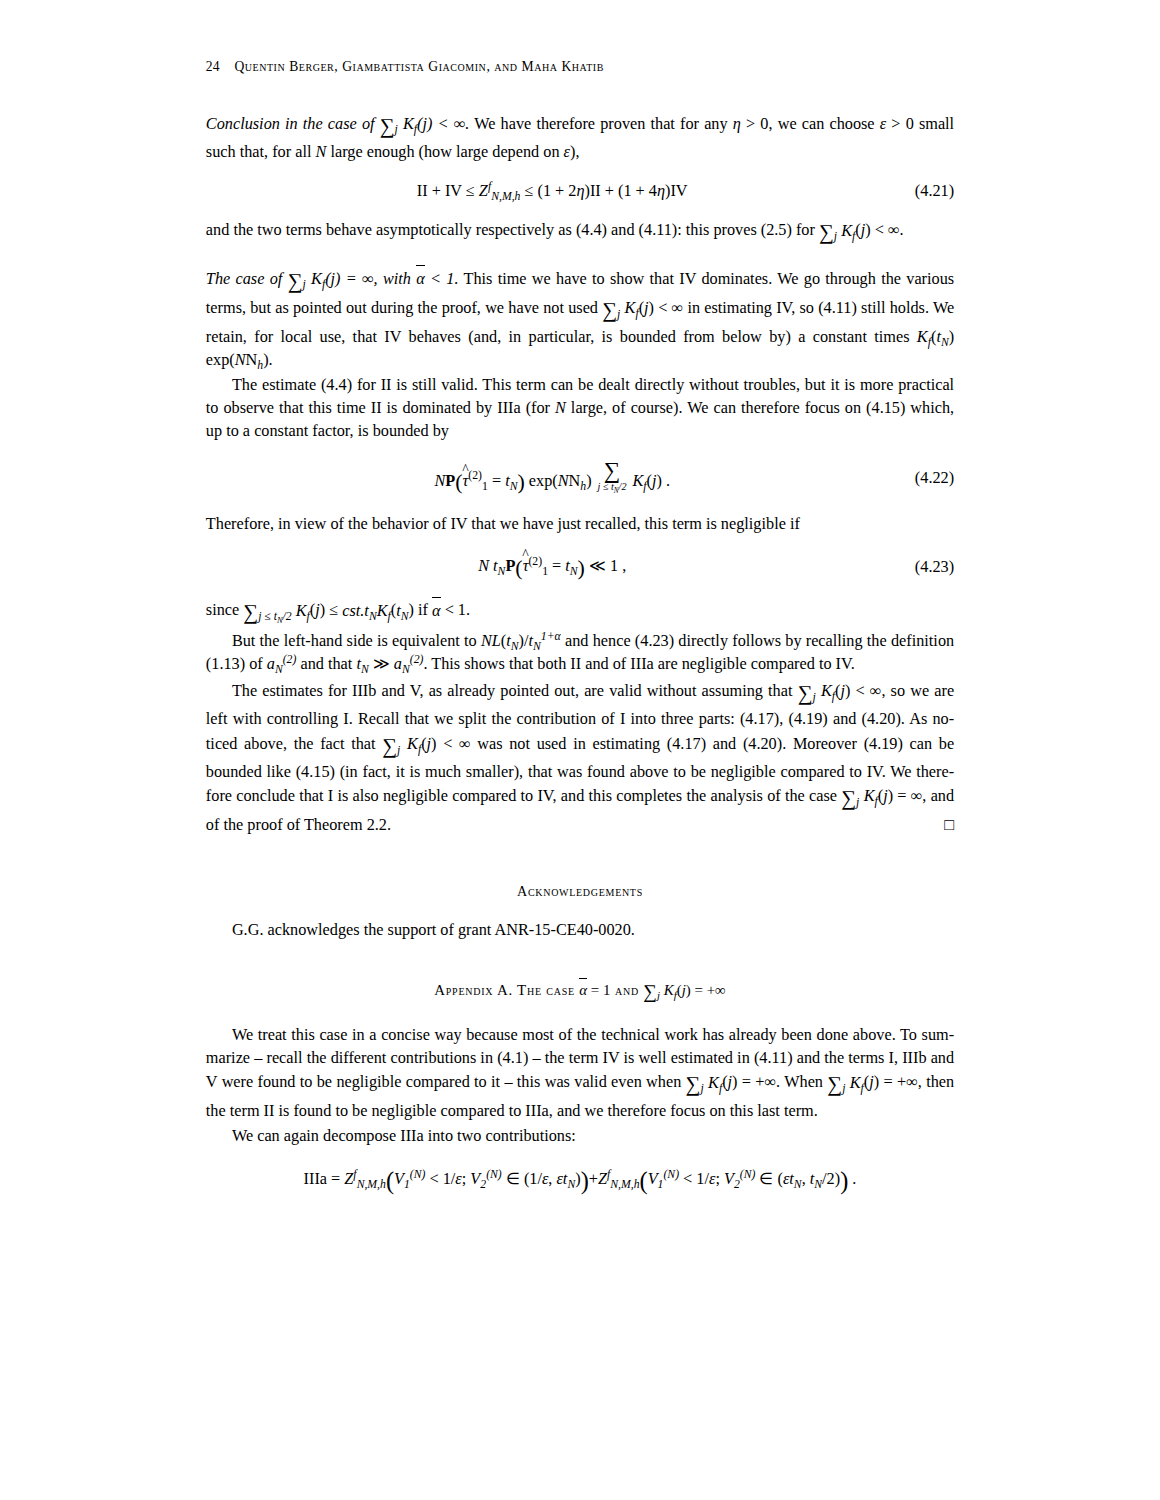24 Quentin Berger, Giambattista Giacomin, and Maha Khatib
Conclusion in the case of ∑j Kf(j) < ∞. We have therefore proven that for any η > 0, we can choose ε > 0 small such that, for all N large enough (how large depend on ε),
II + IV ≤ ZfN,M,h ≤ (1 + 2η)II + (1 + 4η)IV
(4.21)
and the two terms behave asymptotically respectively as (4.4) and (4.11): this proves (2.5) for ∑j Kf(j) < ∞.
The case of ∑j Kf(j) = ∞, with α < 1. This time we have to show that IV dominates. We go through the various terms, but as pointed out during the proof, we have not used ∑j Kf(j) < ∞ in estimating IV, so (4.11) still holds. We retain, for local use, that IV behaves (and, in particular, is bounded from below by) a constant times Kf(tN) exp(NNh).
The estimate (4.4) for II is still valid. This term can be dealt directly without troubles, but it is more practical to observe that this time II is dominated by IIIa (for N large, of course). We can therefore focus on (4.15) which, up to a constant factor, is bounded by
NP(τ(2)1 = tN) exp(NNh) ∑j ≤ tN/2 Kf(j) .
(4.22)
Therefore, in view of the behavior of IV that we have just recalled, this term is negligible if
N tN P(τ(2)1 = tN) ≪ 1 ,
(4.23)
since ∑j ≤ tN/2 Kf(j) ≤ cst.tNKf(tN) if α < 1.
But the left-hand side is equivalent to NL(tN)/tN1+α and hence (4.23) directly follows by recalling the definition (1.13) of aN(2) and that tN ≫ aN(2). This shows that both II and of IIIa are negligible compared to IV.
The estimates for IIIb and V, as already pointed out, are valid without assuming that ∑j Kf(j) < ∞, so we are left with controlling I. Recall that we split the contribution of I into three parts: (4.17), (4.19) and (4.20). As noticed above, the fact that ∑j Kf(j) < ∞ was not used in estimating (4.17) and (4.20). Moreover (4.19) can be bounded like (4.15) (in fact, it is much smaller), that was found above to be negligible compared to IV. We therefore conclude that I is also negligible compared to IV, and this completes the analysis of the case ∑j Kf(j) = ∞, and of the proof of Theorem 2.2.□
Acknowledgements
G.G. acknowledges the support of grant ANR-15-CE40-0020.
Appendix A. The case α = 1 and ∑j Kf(j) = +∞
We treat this case in a concise way because most of the technical work has already been done above. To summarize – recall the different contributions in (4.1) – the term IV is well estimated in (4.11) and the terms I, IIIb and V were found to be negligible compared to it – this was valid even when ∑j Kf(j) = +∞. When ∑j Kf(j) = +∞, then the term II is found to be negligible compared to IIIa, and we therefore focus on this last term.
We can again decompose IIIa into two contributions:
IIIa = ZfN,M,h(V1(N) < 1/ε; V2(N) ∈ (1/ε, εtN))+ZfN,M,h(V1(N) < 1/ε; V2(N) ∈ (εtN, tN/2)) .